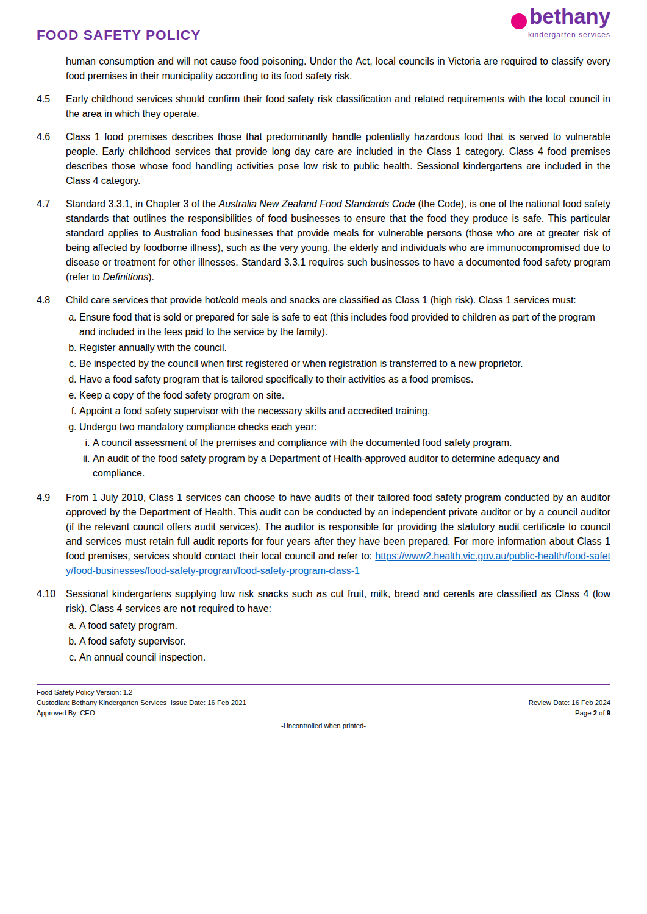bethany
kindergarten services
FOOD SAFETY POLICY
human consumption and will not cause food poisoning. Under the Act, local councils in Victoria are required to classify every food premises in their municipality according to its food safety risk.
4.5
Early childhood services should confirm their food safety risk classification and related requirements with the local council in the area in which they operate.
4.6
Class 1 food premises describes those that predominantly handle potentially hazardous food that is served to vulnerable people. Early childhood services that provide long day care are included in the Class 1 category. Class 4 food premises describes those whose food handling activities pose low risk to public health. Sessional kindergartens are included in the Class 4 category.
4.7
Standard 3.3.1, in Chapter 3 of the Australia New Zealand Food Standards Code (the Code), is one of the national food safety standards that outlines the responsibilities of food businesses to ensure that the food they produce is safe. This particular standard applies to Australian food businesses that provide meals for vulnerable persons (those who are at greater risk of being affected by foodborne illness), such as the very young, the elderly and individuals who are immunocompromised due to disease or treatment for other illnesses. Standard 3.3.1 requires such businesses to have a documented food safety program (refer to Definitions).
4.8
Child care services that provide hot/cold meals and snacks are classified as Class 1 (high risk). Class 1 services must:
Ensure food that is sold or prepared for sale is safe to eat (this includes food provided to children as part of the program and included in the fees paid to the service by the family).
Register annually with the council.
Be inspected by the council when first registered or when registration is transferred to a new proprietor.
Have a food safety program that is tailored specifically to their activities as a food premises.
Keep a copy of the food safety program on site.
Appoint a food safety supervisor with the necessary skills and accredited training.
Undergo two mandatory compliance checks each year:
A council assessment of the premises and compliance with the documented food safety program.
An audit of the food safety program by a Department of Health-approved auditor to determine adequacy and compliance.
4.9
From 1 July 2010, Class 1 services can choose to have audits of their tailored food safety program conducted by an auditor approved by the Department of Health. This audit can be conducted by an independent private auditor or by a council auditor (if the relevant council offers audit services). The auditor is responsible for providing the statutory audit certificate to council and services must retain full audit reports for four years after they have been prepared. For more information about Class 1 food premises, services should contact their local council and refer to: https://www2.health.vic.gov.au/public-health/food-safety/food-businesses/food-safety-program/food-safety-program-class-1
4.10
Sessional kindergartens supplying low risk snacks such as cut fruit, milk, bread and cereals are classified as Class 4 (low risk). Class 4 services are not required to have:
A food safety program.
A food safety supervisor.
An annual council inspection.
Food Safety Policy Version: 1.2
Custodian: Bethany Kindergarten Services Issue Date: 16 Feb 2021 Review Date: 16 Feb 2024
Approved By: CEO Page 2 of 9
-Uncontrolled when printed-